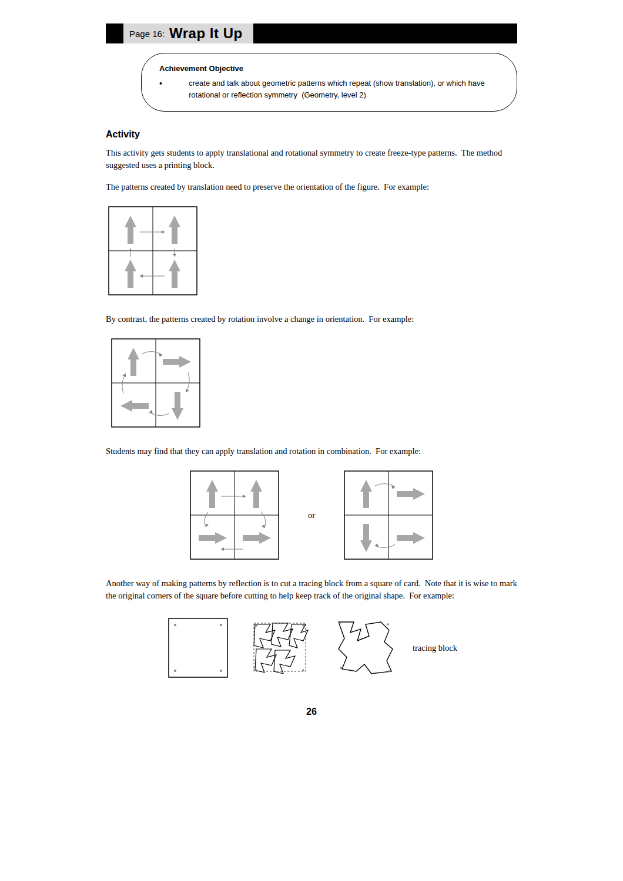Page 16: Wrap It Up
Achievement Objective
create and talk about geometric patterns which repeat (show translation), or which have rotational or reflection symmetry (Geometry, level 2)
Activity
This activity gets students to apply translational and rotational symmetry to create freeze-type patterns. The method suggested uses a printing block.
The patterns created by translation need to preserve the orientation of the figure. For example:
By contrast, the patterns created by rotation involve a change in orientation. For example:
Students may find that they can apply translation and rotation in combination. For example:
or
Another way of making patterns by reflection is to cut a tracing block from a square of card. Note that it is wise to mark the original corners of the square before cutting to help keep track of the original shape. For example:
tracing block
26